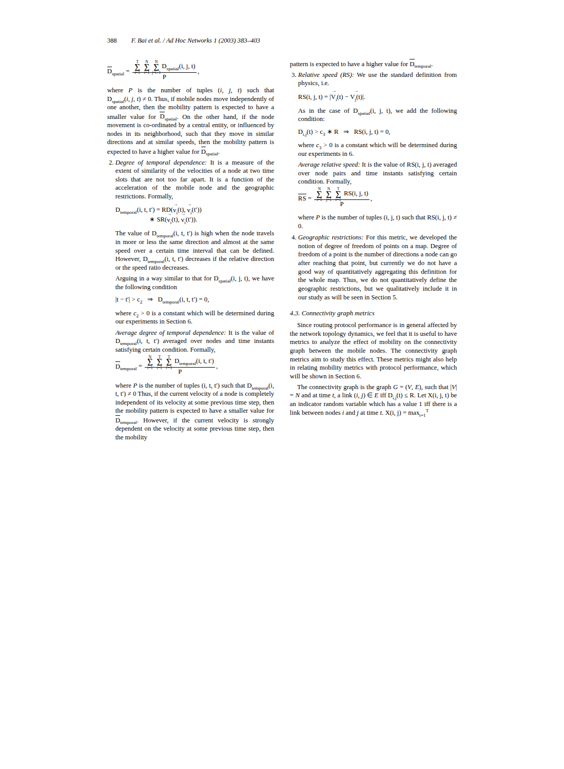388 F. Bai et al. / Ad Hoc Networks 1 (2003) 383–403
Dspatial = ΣTt=1 ΣNi=1 ΣNj=i+1 Dspatial(i, j, t) P ,
where P is the number of tuples (i, j, t) such that Dspatial(i, j, t) ≠ 0. Thus, if mobile nodes move independently of one another, then the mobility pattern is expected to have a smaller value for Dspatial. On the other hand, if the node movement is co-ordinated by a central entity, or influenced by nodes in its neighborhood, such that they move in similar directions and at similar speeds, then the mobility pattern is expected to have a higher value for Dspatial.
Degree of temporal dependence: It is a measure of the extent of similarity of the velocities of a node at two time slots that are not too far apart. It is a function of the acceleration of the mobile node and the geographic restrictions. Formally,
Dtemporal(i, t, t′) = RD(vi(t), vi(t′))
∗ SR(vi(t), vi(t′)).
The value of Dtemporal(i, t, t′) is high when the node travels in more or less the same direction and almost at the same speed over a certain time interval that can be defined. However, Dtemporal(i, t, t′) decreases if the relative direction or the speed ratio decreases.
Arguing in a way similar to that for Dspatial(i, j, t), we have the following condition
|t − t′| > c2 ⇒ Dtemporal(i, t, t′) = 0,
where c2 > 0 is a constant which will be determined during our experiments in Section 6.
Average degree of temporal dependence: It is the value of Dtemporal(i, t, t′) averaged over nodes and time instants satisfying certain condition. Formally,
Dtemporal = ΣNi=1 ΣTt=1 ΣTt′=1 Dtemporal(i, t, t′) P ,
where P is the number of tuples (i, t, t′) such that Dtemporal(i, t, t′) ≠ 0 Thus, if the current velocity of a node is completely independent of its velocity at some previous time step, then the mobility pattern is expected to have a smaller value for Dtemporal. However, if the current velocity is strongly dependent on the velocity at some previous time step, then the mobility
pattern is expected to have a higher value for Dtemporal.
Relative speed (RS): We use the standard definition from physics, i.e.
RS(i, j, t) = |Vi(t) − Vj(t)|.
As in the case of Dspatial(i, j, t), we add the following condition:
Di,j(t) > c3 ∗ R ⇒ RS(i, j, t) = 0,
where c3 > 0 is a constant which will be determined during our experiments in 6.
Average relative speed: It is the value of RS(i, j, t) averaged over node pairs and time instants satisfying certain condition. Formally,
RS = ΣNi=1 ΣNj=1 ΣTt=1 RS(i, j, t) P ,
where P is the number of tuples (i, j, t) such that RS(i, j, t) ≠ 0.
Geographic restrictions: For this metric, we developed the notion of degree of freedom of points on a map. Degree of freedom of a point is the number of directions a node can go after reaching that point, but currently we do not have a good way of quantitatively aggregating this definition for the whole map. Thus, we do not quantitatively define the geographic restrictions, but we qualitatively include it in our study as will be seen in Section 5.
4.3. Connectivity graph metrics
Since routing protocol performance is in general affected by the network topology dynamics, we feel that it is useful to have metrics to analyze the effect of mobility on the connectivity graph between the mobile nodes. The connectivity graph metrics aim to study this effect. These metrics might also help in relating mobility metrics with protocol performance, which will be shown in Section 6.
The connectivity graph is the graph G = (V, E), such that |V| = N and at time t, a link (i, j) ∈ E iff Di,j(t) ≤ R. Let X(i, j, t) be an indicator random variable which has a value 1 iff there is a link between nodes i and j at time t. X(i, j) = maxt=1T